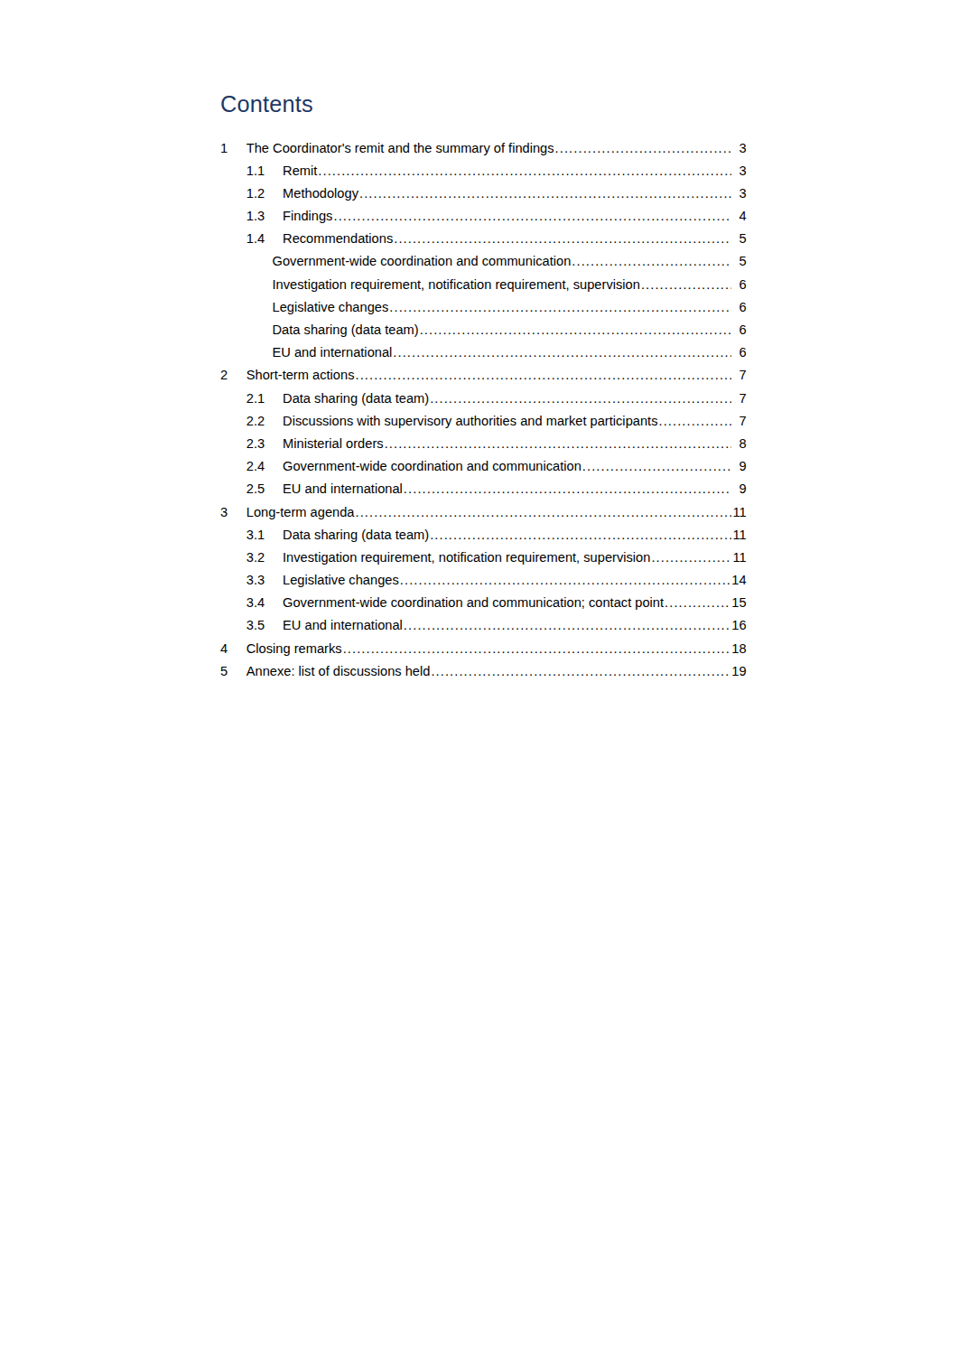Contents
1 The Coordinator's remit and the summary of findings ........................................................................... 3
1.1 Remit ................................................................................................................................. 3
1.2 Methodology ................................................................................................................. 3
1.3 Findings ......................................................................................................................... 4
1.4 Recommendations ......................................................................................................... 5
Government-wide coordination and communication ....................................................................... 5
Investigation requirement, notification requirement, supervision ................................................ 6
Legislative changes ......................................................................................................... 6
Data sharing (data team) ................................................................................................. 6
EU and international ......................................................................................................... 6
2 Short-term actions ......................................................................................................... 7
2.1 Data sharing (data team) ......................................................................................... 7
2.2 Discussions with supervisory authorities and market participants ......................................... 7
2.3 Ministerial orders ......................................................................................................... 8
2.4 Government-wide coordination and communication ............................................. 9
2.5 EU and international ......................................................................................................... 9
3 Long-term agenda ......................................................................................................... 11
3.1 Data sharing (data team) ......................................................................................... 11
3.2 Investigation requirement, notification requirement, supervision ......................................... 11
3.3 Legislative changes ......................................................................................................... 14
3.4 Government-wide coordination and communication; contact point ................................. 15
3.5 EU and international ......................................................................................................... 16
4 Closing remarks ......................................................................................................... 18
5 Annexe: list of discussions held ......................................................................................... 19